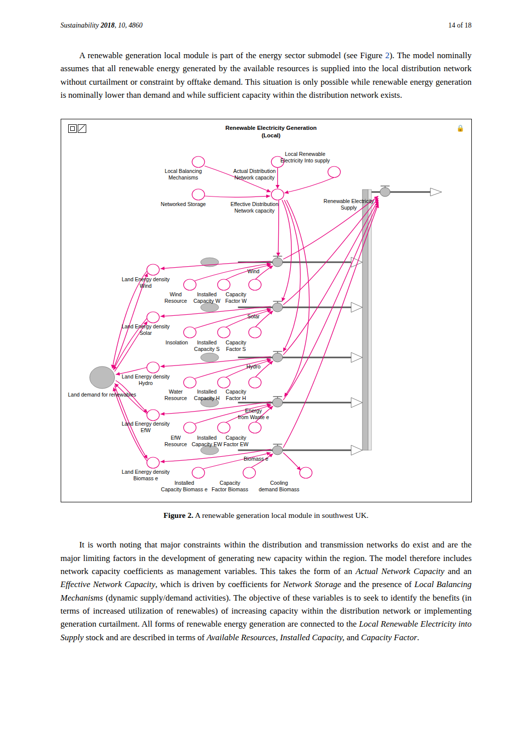Sustainability 2018, 10, 4860
14 of 18
A renewable generation local module is part of the energy sector submodel (see Figure 2). The model nominally assumes that all renewable energy generated by the available resources is supplied into the local distribution network without curtailment or constraint by offtake demand. This situation is only possible while renewable energy generation is nominally lower than demand and while sufficient capacity within the distribution network exists.
Renewable Electricity Generation
(Local)
🔒
Local Balancing
Mechanisms
Networked Storage
Actual Distribution
Network capacity
Effective Distribution
Network capacity
Local Renewable
Electricity Into supply
Renewable Electricity
Supply
Wind
Solar
Hydro
Energy
from Waste e
Biomass e
Land Energy density
Wind
Land Energy density
Solar
Land Energy density
Hydro
Land Energy density
EfW
Land Energy density
Biomass e
Land demand for renewables
Wind
Resource
Installed
Capacity W
Capacity
Factor W
Insolation
Installed
Capacity S
Capacity
Factor S
Water
Resource
Installed
Capacity H
Capacity
Factor H
EfW
Resource
Installed
Capacity EW
Capacity
Factor EW
Installed
Capacity Biomass e
Capacity
Factor Biomass
Cooling
demand Biomass
Figure 2. A renewable generation local module in southwest UK.
It is worth noting that major constraints within the distribution and transmission networks do exist and are the major limiting factors in the development of generating new capacity within the region. The model therefore includes network capacity coefficients as management variables. This takes the form of an Actual Network Capacity and an Effective Network Capacity, which is driven by coefficients for Network Storage and the presence of Local Balancing Mechanisms (dynamic supply/demand activities). The objective of these variables is to seek to identify the benefits (in terms of increased utilization of renewables) of increasing capacity within the distribution network or implementing generation curtailment. All forms of renewable energy generation are connected to the Local Renewable Electricity into Supply stock and are described in terms of Available Resources, Installed Capacity, and Capacity Factor.